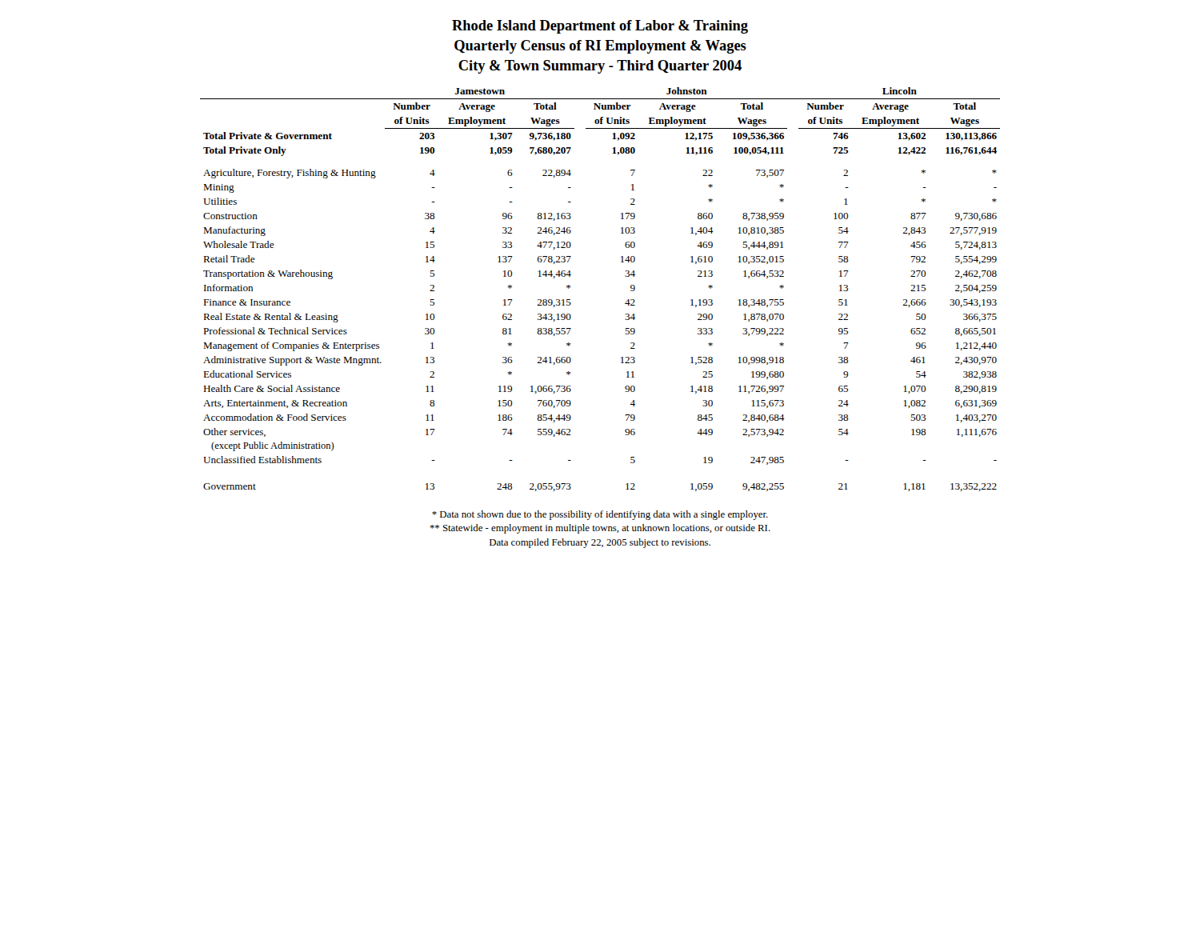Rhode Island Department of Labor & Training
Quarterly Census of RI Employment & Wages
City & Town Summary - Third Quarter 2004
| | Jamestown | | Johnston | | Lincoln |
| --- | --- | --- | --- | --- | --- |
| | Number | Average | Total | | Number | Average | Total | | Number | Average | Total |
| | of Units | Employment | Wages | | of Units | Employment | Wages | | of Units | Employment | Wages |
| Total Private & Government | 203 | 1,307 | 9,736,180 | | 1,092 | 12,175 | 109,536,366 | | 746 | 13,602 | 130,113,866 |
| Total Private Only | 190 | 1,059 | 7,680,207 | | 1,080 | 11,116 | 100,054,111 | | 725 | 12,422 | 116,761,644 |
| Agriculture, Forestry, Fishing & Hunting | 4 | 6 | 22,894 | | 7 | 22 | 73,507 | | 2 | * | * |
| Mining | - | - | - | | 1 | * | * | | - | - | - |
| Utilities | - | - | - | | 2 | * | * | | 1 | * | * |
| Construction | 38 | 96 | 812,163 | | 179 | 860 | 8,738,959 | | 100 | 877 | 9,730,686 |
| Manufacturing | 4 | 32 | 246,246 | | 103 | 1,404 | 10,810,385 | | 54 | 2,843 | 27,577,919 |
| Wholesale Trade | 15 | 33 | 477,120 | | 60 | 469 | 5,444,891 | | 77 | 456 | 5,724,813 |
| Retail Trade | 14 | 137 | 678,237 | | 140 | 1,610 | 10,352,015 | | 58 | 792 | 5,554,299 |
| Transportation & Warehousing | 5 | 10 | 144,464 | | 34 | 213 | 1,664,532 | | 17 | 270 | 2,462,708 |
| Information | 2 | * | * | | 9 | * | * | | 13 | 215 | 2,504,259 |
| Finance & Insurance | 5 | 17 | 289,315 | | 42 | 1,193 | 18,348,755 | | 51 | 2,666 | 30,543,193 |
| Real Estate & Rental & Leasing | 10 | 62 | 343,190 | | 34 | 290 | 1,878,070 | | 22 | 50 | 366,375 |
| Professional & Technical Services | 30 | 81 | 838,557 | | 59 | 333 | 3,799,222 | | 95 | 652 | 8,665,501 |
| Management of Companies & Enterprises | 1 | * | * | | 2 | * | * | | 7 | 96 | 1,212,440 |
| Administrative Support & Waste Mngmnt. | 13 | 36 | 241,660 | | 123 | 1,528 | 10,998,918 | | 38 | 461 | 2,430,970 |
| Educational Services | 2 | * | * | | 11 | 25 | 199,680 | | 9 | 54 | 382,938 |
| Health Care & Social Assistance | 11 | 119 | 1,066,736 | | 90 | 1,418 | 11,726,997 | | 65 | 1,070 | 8,290,819 |
| Arts, Entertainment, & Recreation | 8 | 150 | 760,709 | | 4 | 30 | 115,673 | | 24 | 1,082 | 6,631,369 |
| Accommodation & Food Services | 11 | 186 | 854,449 | | 79 | 845 | 2,840,684 | | 38 | 503 | 1,403,270 |
| Other services, | 17 | 74 | 559,462 | | 96 | 449 | 2,573,942 | | 54 | 198 | 1,111,676 |
| (except Public Administration) | | | | | | | | | | | |
| Unclassified Establishments | - | - | - | | 5 | 19 | 247,985 | | - | - | - |
| Government | 13 | 248 | 2,055,973 | | 12 | 1,059 | 9,482,255 | | 21 | 1,181 | 13,352,222 |
* Data not shown due to the possibility of identifying data with a single employer.
** Statewide - employment in multiple towns, at unknown locations, or outside RI.
Data compiled February 22, 2005 subject to revisions.